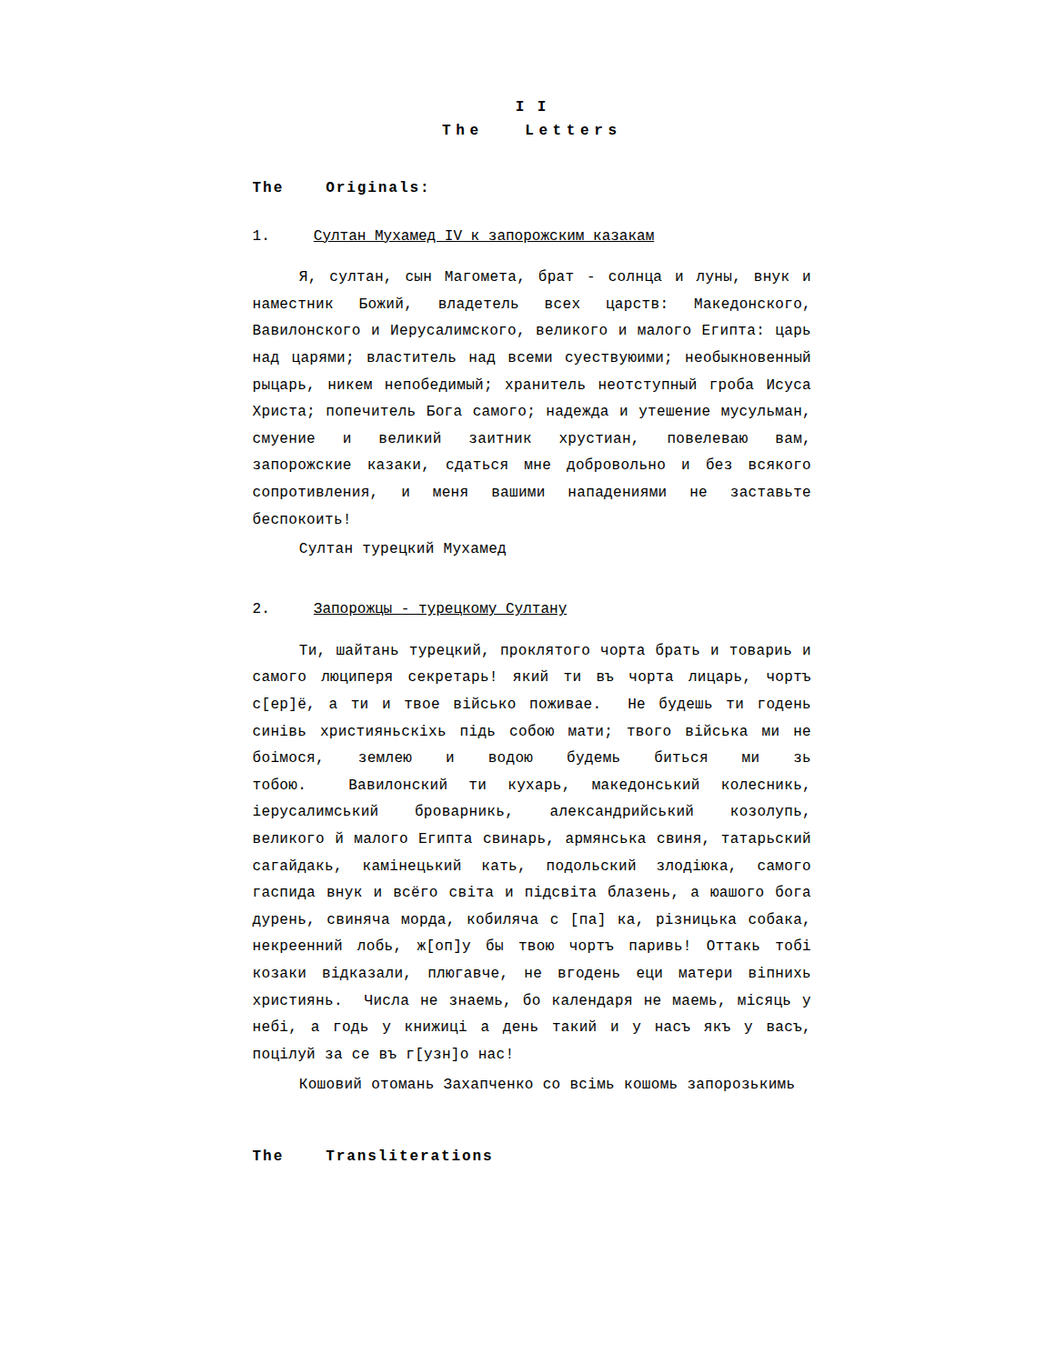I I The Letters
The Originals:
1. Султан Мухамед IV к запорожским казакам
Я, султан, сын Магомета, брат - солнца и луны, внук и наместник Божий, владетель всех царств: Македонского, Вавилонского и Иерусалимского, великого и малого Египта: царь над царями; властитель над всеми суествуюими; необыкновенный рыцарь, никем непобедимый; хранитель неотступный гроба Исуса Христа; попечитель Бога самого; надежда и утешение мусульман, смуение и великий заитник хрустиан, повелеваю вам, запорожские казаки, сдаться мне добровольно и без всякого сопротивления, и меня вашими нападениями не заставьте беспокоить!
Султан турецкий Мухамед
2. Запорожцы - турецкому Султану
Ти, шайтань турецкий, проклятого чорта брать и товариь и самого люциперя секретарь! який ти въ чорта лицарь, чортъ с[ер]ё, а ти и твое військо поживае. Не будешь ти годень синівь християньскіхь підь собою мати; твого війська ми не боімося, землею и водою будемь биться ми зь тобою. Вавилонский ти кухарь, македонський колесникь, іерусалимський бровар­никь, александрийський козолупь, великого й малого Египта свинарь, армянська свиня, татарьский сагайдакь, камінецький кать, подольский злодіюка, самого гаспида внук и всёго світа и підсвіта блазень, а юашого бога дурень, свиняча морда, кобиляча с [па] ка, різницька собака, некреенний лобь, ж[оп]у бы твою чортъ паривь! Оттакь тобі козаки відказали, плюгавче, не вгодень еци матери віпнихь християнь. Числа не знаемь, бо календаря не маемь, місяць у небі, а годь у книжиці а день такий и у насъ якъ у васъ, поцілуй за се въ г[узн]о нас!
Кошовий отомань Захапченко со всімь кошомь запорозькимь
The Transliterations